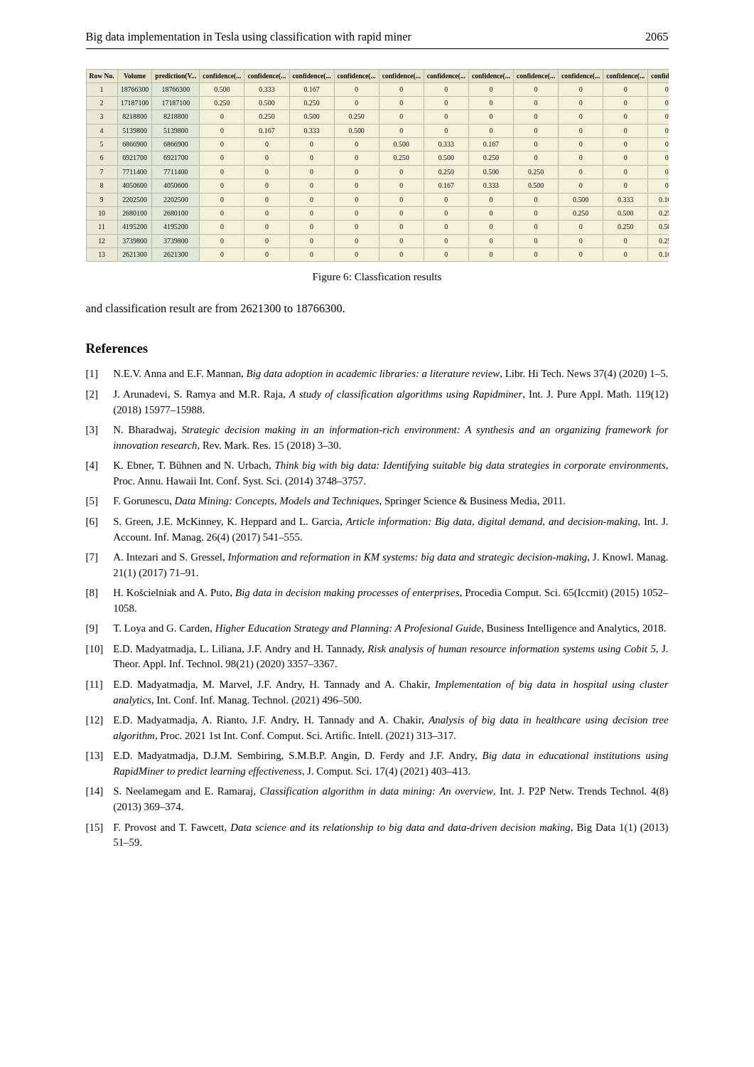Big data implementation in Tesla using classification with rapid miner 2065
| Row No. | Volume | prediction(V... | confidence(... | confidence(... | confidence(... | confidence(... | confidence(... | confidence(... | confidence(... | confidence(... | confidence(... | confidence(... | confidence |
| --- | --- | --- | --- | --- | --- | --- | --- | --- | --- | --- | --- | --- | --- |
| 1 | 18766300 | 18766300 | 0.500 | 0.333 | 0.167 | 0 | 0 | 0 | 0 | 0 | 0 | 0 | 0 |
| 2 | 17187100 | 17187100 | 0.250 | 0.500 | 0.250 | 0 | 0 | 0 | 0 | 0 | 0 | 0 | 0 |
| 3 | 8218800 | 8218800 | 0 | 0.250 | 0.500 | 0.250 | 0 | 0 | 0 | 0 | 0 | 0 | 0 |
| 4 | 5139800 | 5139800 | 0 | 0.167 | 0.333 | 0.500 | 0 | 0 | 0 | 0 | 0 | 0 | 0 |
| 5 | 6866900 | 6866900 | 0 | 0 | 0 | 0 | 0.500 | 0.333 | 0.167 | 0 | 0 | 0 | 0 |
| 6 | 6921700 | 6921700 | 0 | 0 | 0 | 0 | 0.250 | 0.500 | 0.250 | 0 | 0 | 0 | 0 |
| 7 | 7711400 | 7711400 | 0 | 0 | 0 | 0 | 0 | 0.250 | 0.500 | 0.250 | 0 | 0 | 0 |
| 8 | 4050600 | 4050600 | 0 | 0 | 0 | 0 | 0 | 0.167 | 0.333 | 0.500 | 0 | 0 | 0 |
| 9 | 2202500 | 2202500 | 0 | 0 | 0 | 0 | 0 | 0 | 0 | 0 | 0.500 | 0.333 | 0.167 |
| 10 | 2680100 | 2680100 | 0 | 0 | 0 | 0 | 0 | 0 | 0 | 0 | 0.250 | 0.500 | 0.250 |
| 11 | 4195200 | 4195200 | 0 | 0 | 0 | 0 | 0 | 0 | 0 | 0 | 0 | 0.250 | 0.500 |
| 12 | 3739800 | 3739800 | 0 | 0 | 0 | 0 | 0 | 0 | 0 | 0 | 0 | 0 | 0.250 |
| 13 | 2621300 | 2621300 | 0 | 0 | 0 | 0 | 0 | 0 | 0 | 0 | 0 | 0 | 0.167 |
Figure 6: Classfication results
and classification result are from 2621300 to 18766300.
References
N.E.V. Anna and E.F. Mannan, Big data adoption in academic libraries: a literature review, Libr. Hi Tech. News 37(4) (2020) 1–5.
J. Arunadevi, S. Ramya and M.R. Raja, A study of classification algorithms using Rapidminer, Int. J. Pure Appl. Math. 119(12) (2018) 15977–15988.
N. Bharadwaj, Strategic decision making in an information-rich environment: A synthesis and an organizing framework for innovation research, Rev. Mark. Res. 15 (2018) 3–30.
K. Ebner, T. Bühnen and N. Urbach, Think big with big data: Identifying suitable big data strategies in corporate environments, Proc. Annu. Hawaii Int. Conf. Syst. Sci. (2014) 3748–3757.
F. Gorunescu, Data Mining: Concepts, Models and Techniques, Springer Science & Business Media, 2011.
S. Green, J.E. McKinney, K. Heppard and L. Garcia, Article information: Big data, digital demand, and decision-making, Int. J. Account. Inf. Manag. 26(4) (2017) 541–555.
A. Intezari and S. Gressel, Information and reformation in KM systems: big data and strategic decision-making, J. Knowl. Manag. 21(1) (2017) 71–91.
H. Košcielniak and A. Puto, Big data in decision making processes of enterprises, Procedia Comput. Sci. 65(Iccmit) (2015) 1052–1058.
T. Loya and G. Carden, Higher Education Strategy and Planning: A Profesional Guide, Business Intelligence and Analytics, 2018.
E.D. Madyatmadja, L. Liliana, J.F. Andry and H. Tannady, Risk analysis of human resource information systems using Cobit 5, J. Theor. Appl. Inf. Technol. 98(21) (2020) 3357–3367.
E.D. Madyatmadja, M. Marvel, J.F. Andry, H. Tannady and A. Chakir, Implementation of big data in hospital using cluster analytics, Int. Conf. Inf. Manag. Technol. (2021) 496–500.
E.D. Madyatmadja, A. Rianto, J.F. Andry, H. Tannady and A. Chakir, Analysis of big data in healthcare using decision tree algorithm, Proc. 2021 1st Int. Conf. Comput. Sci. Artific. Intell. (2021) 313–317.
E.D. Madyatmadja, D.J.M. Sembiring, S.M.B.P. Angin, D. Ferdy and J.F. Andry, Big data in educational institutions using RapidMiner to predict learning effectiveness, J. Comput. Sci. 17(4) (2021) 403–413.
S. Neelamegam and E. Ramaraj, Classification algorithm in data mining: An overview, Int. J. P2P Netw. Trends Technol. 4(8) (2013) 369–374.
F. Provost and T. Fawcett, Data science and its relationship to big data and data-driven decision making, Big Data 1(1) (2013) 51–59.